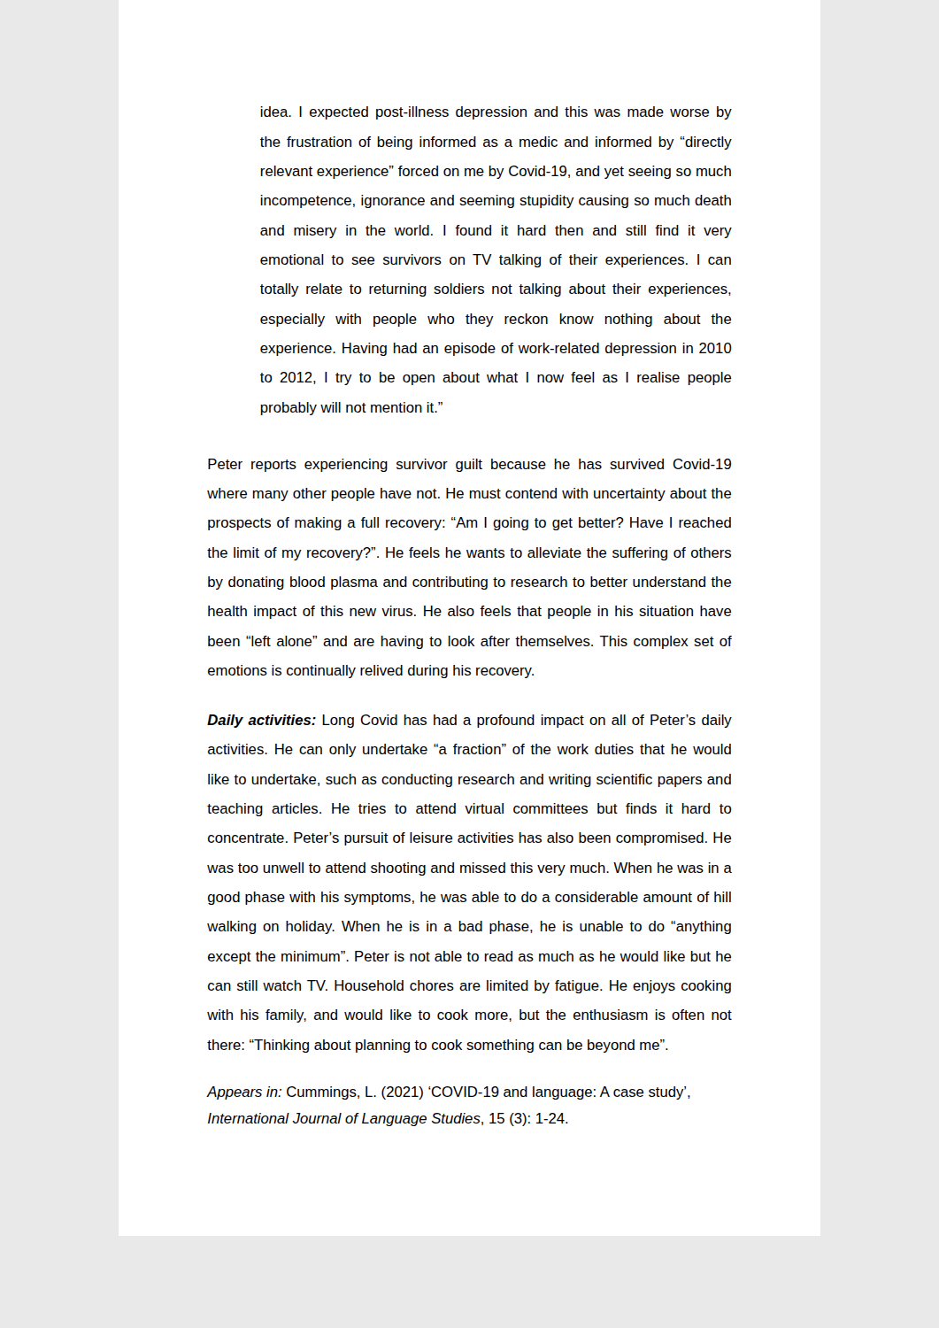idea. I expected post-illness depression and this was made worse by the frustration of being informed as a medic and informed by “directly relevant experience” forced on me by Covid-19, and yet seeing so much incompetence, ignorance and seeming stupidity causing so much death and misery in the world. I found it hard then and still find it very emotional to see survivors on TV talking of their experiences. I can totally relate to returning soldiers not talking about their experiences, especially with people who they reckon know nothing about the experience. Having had an episode of work-related depression in 2010 to 2012, I try to be open about what I now feel as I realise people probably will not mention it.”
Peter reports experiencing survivor guilt because he has survived Covid-19 where many other people have not. He must contend with uncertainty about the prospects of making a full recovery: “Am I going to get better? Have I reached the limit of my recovery?”. He feels he wants to alleviate the suffering of others by donating blood plasma and contributing to research to better understand the health impact of this new virus. He also feels that people in his situation have been “left alone” and are having to look after themselves. This complex set of emotions is continually relived during his recovery.
Daily activities: Long Covid has had a profound impact on all of Peter’s daily activities. He can only undertake “a fraction” of the work duties that he would like to undertake, such as conducting research and writing scientific papers and teaching articles. He tries to attend virtual committees but finds it hard to concentrate. Peter’s pursuit of leisure activities has also been compromised. He was too unwell to attend shooting and missed this very much. When he was in a good phase with his symptoms, he was able to do a considerable amount of hill walking on holiday. When he is in a bad phase, he is unable to do “anything except the minimum”. Peter is not able to read as much as he would like but he can still watch TV. Household chores are limited by fatigue. He enjoys cooking with his family, and would like to cook more, but the enthusiasm is often not there: “Thinking about planning to cook something can be beyond me”.
Appears in: Cummings, L. (2021) ‘COVID-19 and language: A case study’, International Journal of Language Studies, 15 (3): 1-24.